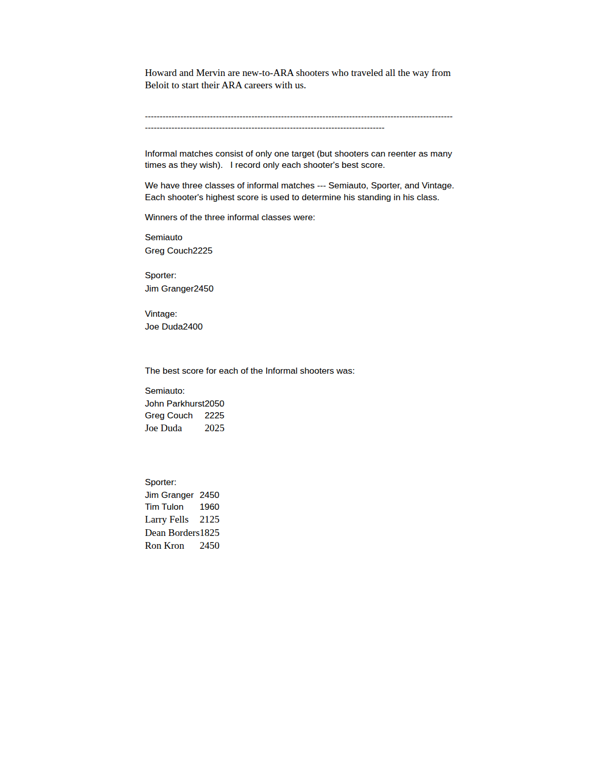Howard and Mervin are new-to-ARA shooters who traveled all the way from Beloit to start their ARA careers with us.
-----------------------------------------------------------------------------------------------------------------------------------------------------------------------------------------
Informal matches consist of only one target (but shooters can reenter as many times as they wish). I record only each shooter's best score.
We have three classes of informal matches --- Semiauto, Sporter, and Vintage. Each shooter's highest score is used to determine his standing in his class.
Winners of the three informal classes were:
Semiauto
| Greg Couch | 2225 |
Sporter:
| Jim Granger | 2450 |
Vintage:
| Joe Duda | 2400 |
The best score for each of the Informal shooters was:
Semiauto:
| John Parkhurst | 2050 |
| Greg Couch | 2225 |
| Joe Duda | 2025 |
Sporter:
| Jim Granger | 2450 |
| Tim Tulon | 1960 |
| Larry Fells | 2125 |
| Dean Borders | 1825 |
| Ron Kron | 2450 |